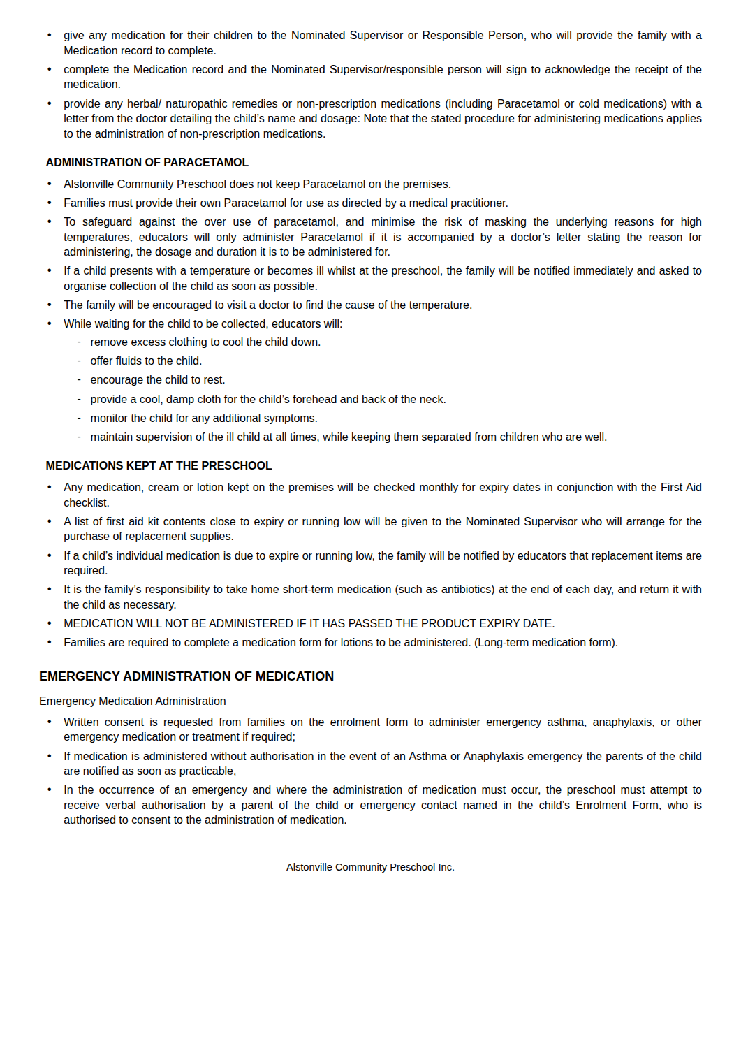give any medication for their children to the Nominated Supervisor or Responsible Person, who will provide the family with a Medication record to complete.
complete the Medication record and the Nominated Supervisor/responsible person will sign to acknowledge the receipt of the medication.
provide any herbal/ naturopathic remedies or non-prescription medications (including Paracetamol or cold medications) with a letter from the doctor detailing the child’s name and dosage: Note that the stated procedure for administering medications applies to the administration of non-prescription medications.
ADMINISTRATION OF PARACETAMOL
Alstonville Community Preschool does not keep Paracetamol on the premises.
Families must provide their own Paracetamol for use as directed by a medical practitioner.
To safeguard against the over use of paracetamol, and minimise the risk of masking the underlying reasons for high temperatures, educators will only administer Paracetamol if it is accompanied by a doctor’s letter stating the reason for administering, the dosage and duration it is to be administered for.
If a child presents with a temperature or becomes ill whilst at the preschool, the family will be notified immediately and asked to organise collection of the child as soon as possible.
The family will be encouraged to visit a doctor to find the cause of the temperature.
While waiting for the child to be collected, educators will:
remove excess clothing to cool the child down.
offer fluids to the child.
encourage the child to rest.
provide a cool, damp cloth for the child’s forehead and back of the neck.
monitor the child for any additional symptoms.
maintain supervision of the ill child at all times, while keeping them separated from children who are well.
MEDICATIONS KEPT AT THE PRESCHOOL
Any medication, cream or lotion kept on the premises will be checked monthly for expiry dates in conjunction with the First Aid checklist.
A list of first aid kit contents close to expiry or running low will be given to the Nominated Supervisor who will arrange for the purchase of replacement supplies.
If a child’s individual medication is due to expire or running low, the family will be notified by educators that replacement items are required.
It is the family’s responsibility to take home short-term medication (such as antibiotics) at the end of each day, and return it with the child as necessary.
MEDICATION WILL NOT BE ADMINISTERED IF IT HAS PASSED THE PRODUCT EXPIRY DATE.
Families are required to complete a medication form for lotions to be administered. (Long-term medication form).
EMERGENCY ADMINISTRATION OF MEDICATION
Emergency Medication Administration
Written consent is requested from families on the enrolment form to administer emergency asthma, anaphylaxis, or other emergency medication or treatment if required;
If medication is administered without authorisation in the event of an Asthma or Anaphylaxis emergency the parents of the child are notified as soon as practicable,
In the occurrence of an emergency and where the administration of medication must occur, the preschool must attempt to receive verbal authorisation by a parent of the child or emergency contact named in the child’s Enrolment Form, who is authorised to consent to the administration of medication.
Alstonville Community Preschool Inc.